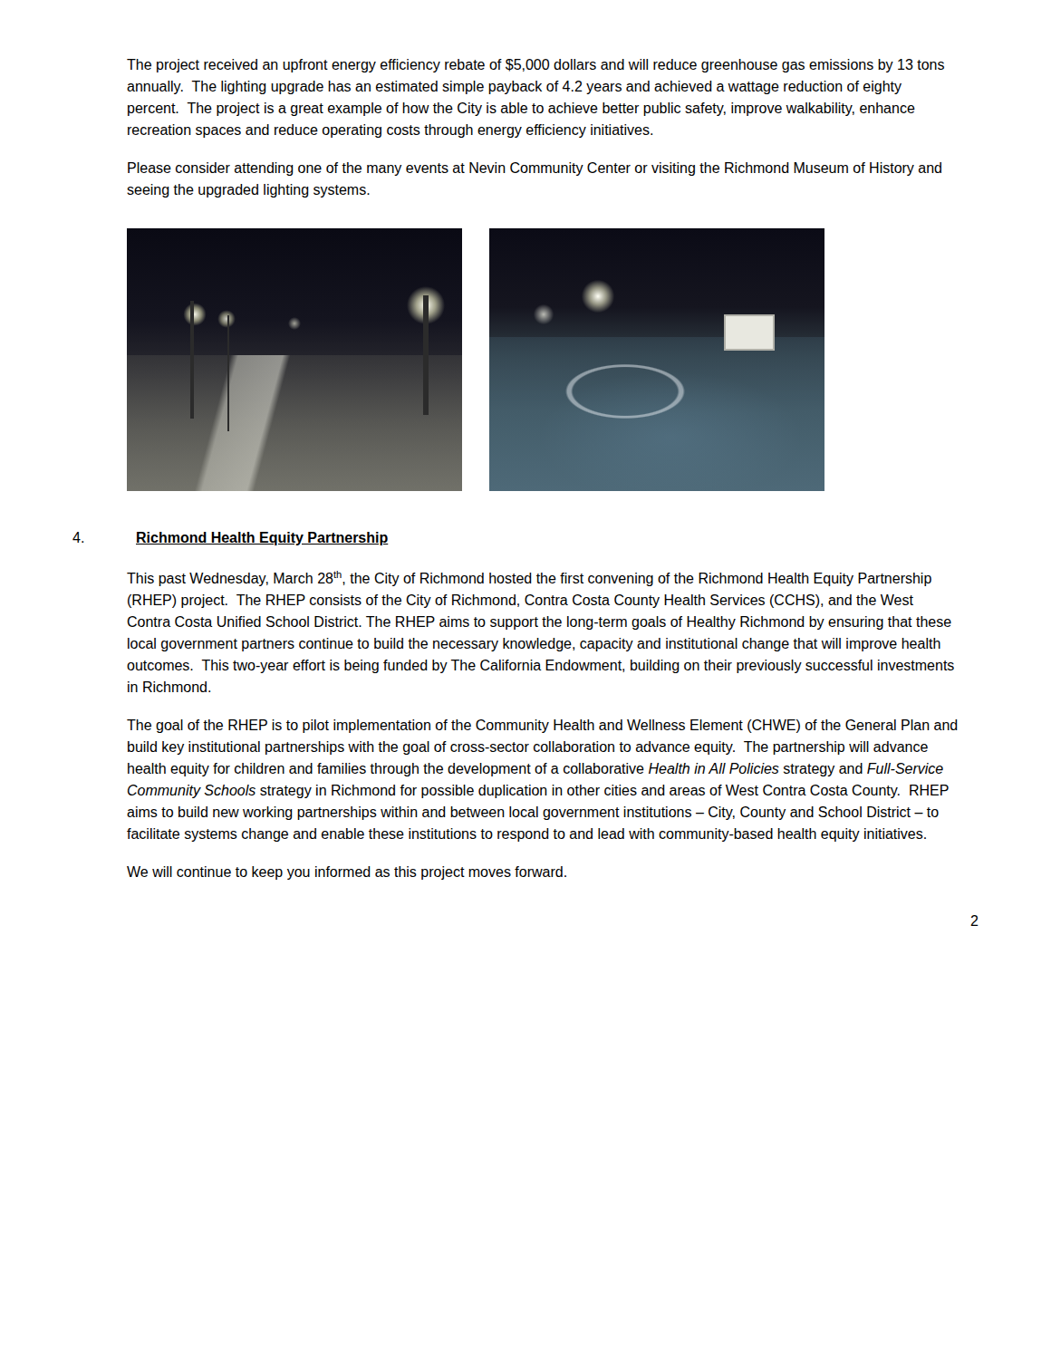The project received an upfront energy efficiency rebate of $5,000 dollars and will reduce greenhouse gas emissions by 13 tons annually. The lighting upgrade has an estimated simple payback of 4.2 years and achieved a wattage reduction of eighty percent. The project is a great example of how the City is able to achieve better public safety, improve walkability, enhance recreation spaces and reduce operating costs through energy efficiency initiatives.
Please consider attending one of the many events at Nevin Community Center or visiting the Richmond Museum of History and seeing the upgraded lighting systems.
4. Richmond Health Equity Partnership
This past Wednesday, March 28th, the City of Richmond hosted the first convening of the Richmond Health Equity Partnership (RHEP) project. The RHEP consists of the City of Richmond, Contra Costa County Health Services (CCHS), and the West Contra Costa Unified School District. The RHEP aims to support the long-term goals of Healthy Richmond by ensuring that these local government partners continue to build the necessary knowledge, capacity and institutional change that will improve health outcomes. This two-year effort is being funded by The California Endowment, building on their previously successful investments in Richmond.
The goal of the RHEP is to pilot implementation of the Community Health and Wellness Element (CHWE) of the General Plan and build key institutional partnerships with the goal of cross-sector collaboration to advance equity. The partnership will advance health equity for children and families through the development of a collaborative Health in All Policies strategy and Full-Service Community Schools strategy in Richmond for possible duplication in other cities and areas of West Contra Costa County. RHEP aims to build new working partnerships within and between local government institutions – City, County and School District – to facilitate systems change and enable these institutions to respond to and lead with community-based health equity initiatives.
We will continue to keep you informed as this project moves forward.
2